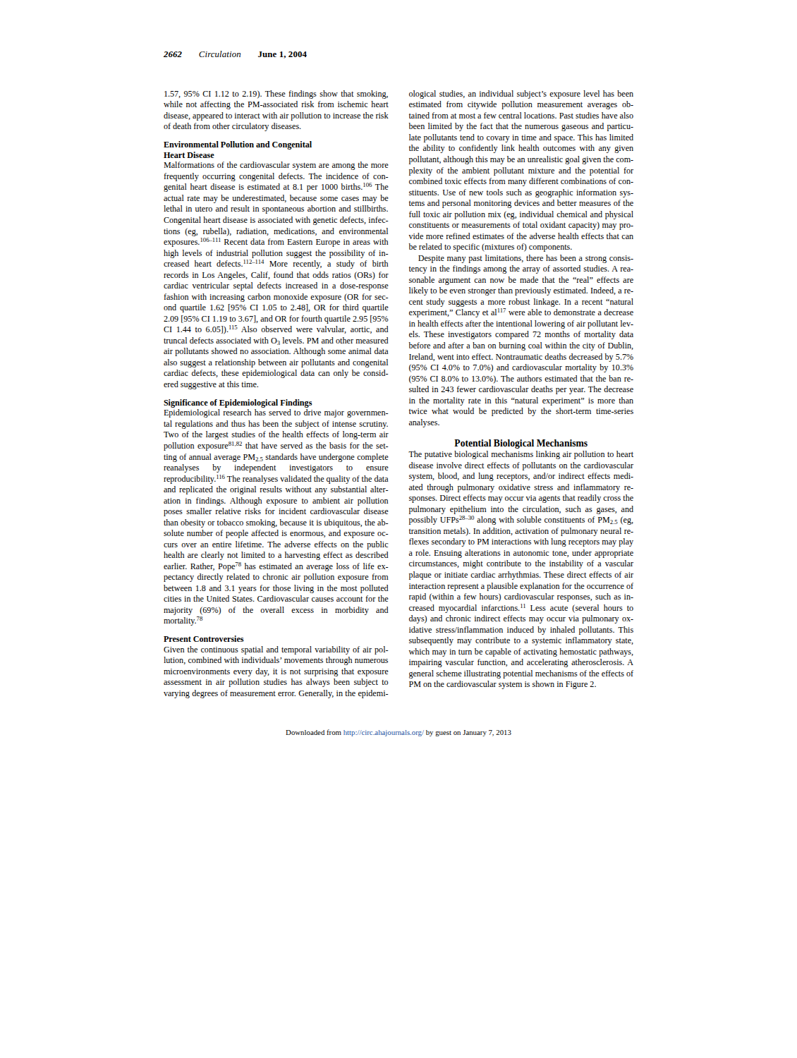2662 Circulation June 1, 2004
1.57, 95% CI 1.12 to 2.19). These findings show that smoking, while not affecting the PM-associated risk from ischemic heart disease, appeared to interact with air pollution to increase the risk of death from other circulatory diseases.
Environmental Pollution and Congenital
Heart Disease
Malformations of the cardiovascular system are among the more frequently occurring congenital defects. The incidence of congenital heart disease is estimated at 8.1 per 1000 births.106 The actual rate may be underestimated, because some cases may be lethal in utero and result in spontaneous abortion and stillbirths. Congenital heart disease is associated with genetic defects, infections (eg, rubella), radiation, medications, and environmental exposures.106–111 Recent data from Eastern Europe in areas with high levels of industrial pollution suggest the possibility of increased heart defects.112–114 More recently, a study of birth records in Los Angeles, Calif, found that odds ratios (ORs) for cardiac ventricular septal defects increased in a dose-response fashion with increasing carbon monoxide exposure (OR for second quartile 1.62 [95% CI 1.05 to 2.48], OR for third quartile 2.09 [95% CI 1.19 to 3.67], and OR for fourth quartile 2.95 [95% CI 1.44 to 6.05]).115 Also observed were valvular, aortic, and truncal defects associated with O3 levels. PM and other measured air pollutants showed no association. Although some animal data also suggest a relationship between air pollutants and congenital cardiac defects, these epidemiological data can only be considered suggestive at this time.
Significance of Epidemiological Findings
Epidemiological research has served to drive major governmental regulations and thus has been the subject of intense scrutiny. Two of the largest studies of the health effects of long-term air pollution exposure81,82 that have served as the basis for the setting of annual average PM2.5 standards have undergone complete reanalyses by independent investigators to ensure reproducibility.116 The reanalyses validated the quality of the data and replicated the original results without any substantial alteration in findings. Although exposure to ambient air pollution poses smaller relative risks for incident cardiovascular disease than obesity or tobacco smoking, because it is ubiquitous, the absolute number of people affected is enormous, and exposure occurs over an entire lifetime. The adverse effects on the public health are clearly not limited to a harvesting effect as described earlier. Rather, Pope78 has estimated an average loss of life expectancy directly related to chronic air pollution exposure from between 1.8 and 3.1 years for those living in the most polluted cities in the United States. Cardiovascular causes account for the majority (69%) of the overall excess in morbidity and mortality.78
Present Controversies
Given the continuous spatial and temporal variability of air pollution, combined with individuals’ movements through numerous microenvironments every day, it is not surprising that exposure assessment in air pollution studies has always been subject to varying degrees of measurement error. Generally, in the epidemiological studies, an individual subject’s exposure level has been estimated from citywide pollution measurement averages obtained from at most a few central locations. Past studies have also been limited by the fact that the numerous gaseous and particulate pollutants tend to covary in time and space. This has limited the ability to confidently link health outcomes with any given pollutant, although this may be an unrealistic goal given the complexity of the ambient pollutant mixture and the potential for combined toxic effects from many different combinations of constituents. Use of new tools such as geographic information systems and personal monitoring devices and better measures of the full toxic air pollution mix (eg, individual chemical and physical constituents or measurements of total oxidant capacity) may provide more refined estimates of the adverse health effects that can be related to specific (mixtures of) components.
Despite many past limitations, there has been a strong consistency in the findings among the array of assorted studies. A reasonable argument can now be made that the “real” effects are likely to be even stronger than previously estimated. Indeed, a recent study suggests a more robust linkage. In a recent “natural experiment,” Clancy et al117 were able to demonstrate a decrease in health effects after the intentional lowering of air pollutant levels. These investigators compared 72 months of mortality data before and after a ban on burning coal within the city of Dublin, Ireland, went into effect. Nontraumatic deaths decreased by 5.7% (95% CI 4.0% to 7.0%) and cardiovascular mortality by 10.3% (95% CI 8.0% to 13.0%). The authors estimated that the ban resulted in 243 fewer cardiovascular deaths per year. The decrease in the mortality rate in this “natural experiment” is more than twice what would be predicted by the short-term time-series analyses.
Potential Biological Mechanisms
The putative biological mechanisms linking air pollution to heart disease involve direct effects of pollutants on the cardiovascular system, blood, and lung receptors, and/or indirect effects mediated through pulmonary oxidative stress and inflammatory responses. Direct effects may occur via agents that readily cross the pulmonary epithelium into the circulation, such as gases, and possibly UFPs28–30 along with soluble constituents of PM2.5 (eg, transition metals). In addition, activation of pulmonary neural reflexes secondary to PM interactions with lung receptors may play a role. Ensuing alterations in autonomic tone, under appropriate circumstances, might contribute to the instability of a vascular plaque or initiate cardiac arrhythmias. These direct effects of air interaction represent a plausible explanation for the occurrence of rapid (within a few hours) cardiovascular responses, such as increased myocardial infarctions.11 Less acute (several hours to days) and chronic indirect effects may occur via pulmonary oxidative stress/inflammation induced by inhaled pollutants. This subsequently may contribute to a systemic inflammatory state, which may in turn be capable of activating hemostatic pathways, impairing vascular function, and accelerating atherosclerosis. A general scheme illustrating potential mechanisms of the effects of PM on the cardiovascular system is shown in Figure 2.
Downloaded from http://circ.ahajournals.org/ by guest on January 7, 2013